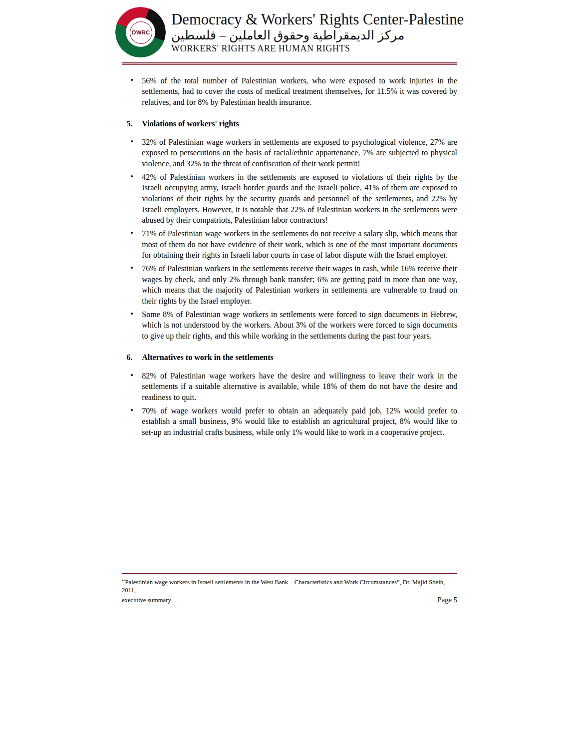DWRC
Democracy & Workers' Rights Center-Palestine
مركز الديمقراطية وحقوق العاملين – فلسطين
WORKERS' RIGHTS ARE HUMAN RIGHTS
56% of the total number of Palestinian workers, who were exposed to work injuries in the settlements, had to cover the costs of medical treatment themselves, for 11.5% it was covered by relatives, and for 8% by Palestinian health insurance.
5. Violations of workers' rights
32% of Palestinian wage workers in settlements are exposed to psychological violence, 27% are exposed to persecutions on the basis of racial/ethnic appartenance, 7% are subjected to physical violence, and 32% to the threat of confiscation of their work permit!
42% of Palestinian workers in the settlements are exposed to violations of their rights by the Israeli occupying army, Israeli border guards and the Israeli police, 41% of them are exposed to violations of their rights by the security guards and personnel of the settlements, and 22% by Israeli employers. However, it is notable that 22% of Palestinian workers in the settlements were abused by their compatriots, Palestinian labor contractors!
71% of Palestinian wage workers in the settlements do not receive a salary slip, which means that most of them do not have evidence of their work, which is one of the most important documents for obtaining their rights in Israeli labor courts in case of labor dispute with the Israel employer.
76% of Palestinian workers in the settlements receive their wages in cash, while 16% receive their wages by check, and only 2% through bank transfer; 6% are getting paid in more than one way, which means that the majority of Palestinian workers in settlements are vulnerable to fraud on their rights by the Israel employer.
Some 8% of Palestinian wage workers in settlements were forced to sign documents in Hebrew, which is not understood by the workers. About 3% of the workers were forced to sign documents to give up their rights, and this while working in the settlements during the past four years.
6. Alternatives to work in the settlements
82% of Palestinian wage workers have the desire and willingness to leave their work in the settlements if a suitable alternative is available, while 18% of them do not have the desire and readiness to quit.
70% of wage workers would prefer to obtain an adequately paid job, 12% would prefer to establish a small business, 9% would like to establish an agricultural project, 8% would like to set-up an industrial crafts business, while only 1% would like to work in a cooperative project.
“Palestinian wage workers in Israeli settlements in the West Bank – Characteristics and Work Circumstances”, Dr. Majid Sbeih, 2011,
executive summary Page 5